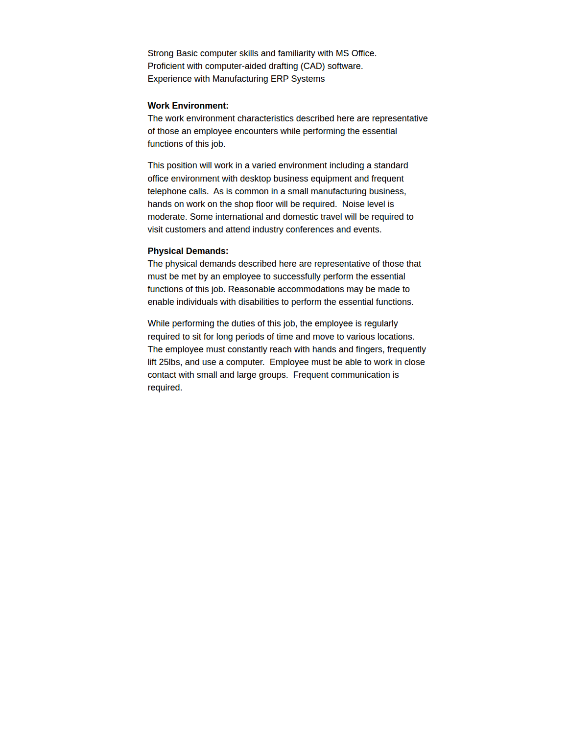Strong Basic computer skills and familiarity with MS Office.
Proficient with computer-aided drafting (CAD) software.
Experience with Manufacturing ERP Systems
Work Environment:
The work environment characteristics described here are representative of those an employee encounters while performing the essential functions of this job.
This position will work in a varied environment including a standard office environment with desktop business equipment and frequent telephone calls. As is common in a small manufacturing business, hands on work on the shop floor will be required. Noise level is moderate. Some international and domestic travel will be required to visit customers and attend industry conferences and events.
Physical Demands:
The physical demands described here are representative of those that must be met by an employee to successfully perform the essential functions of this job. Reasonable accommodations may be made to enable individuals with disabilities to perform the essential functions.
While performing the duties of this job, the employee is regularly required to sit for long periods of time and move to various locations. The employee must constantly reach with hands and fingers, frequently lift 25lbs, and use a computer. Employee must be able to work in close contact with small and large groups. Frequent communication is required.